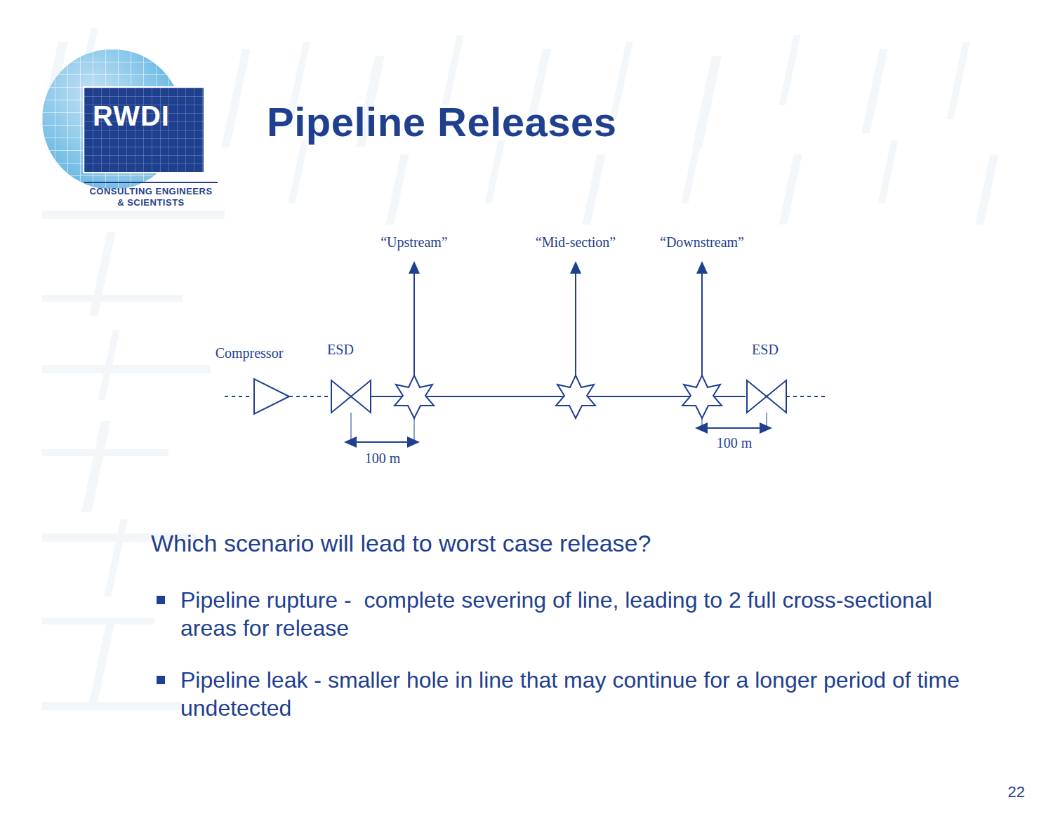RWDI
CONSULTING ENGINEERS
& SCIENTISTS
Pipeline Releases
“Upstream” “Mid-section” “Downstream” ESD ESD Compressor 100 m 100 m
Which scenario will lead to worst case release?
Pipeline rupture - complete severing of line, leading to 2 full cross-sectional areas for release
Pipeline leak - smaller hole in line that may continue for a longer period of time undetected
22